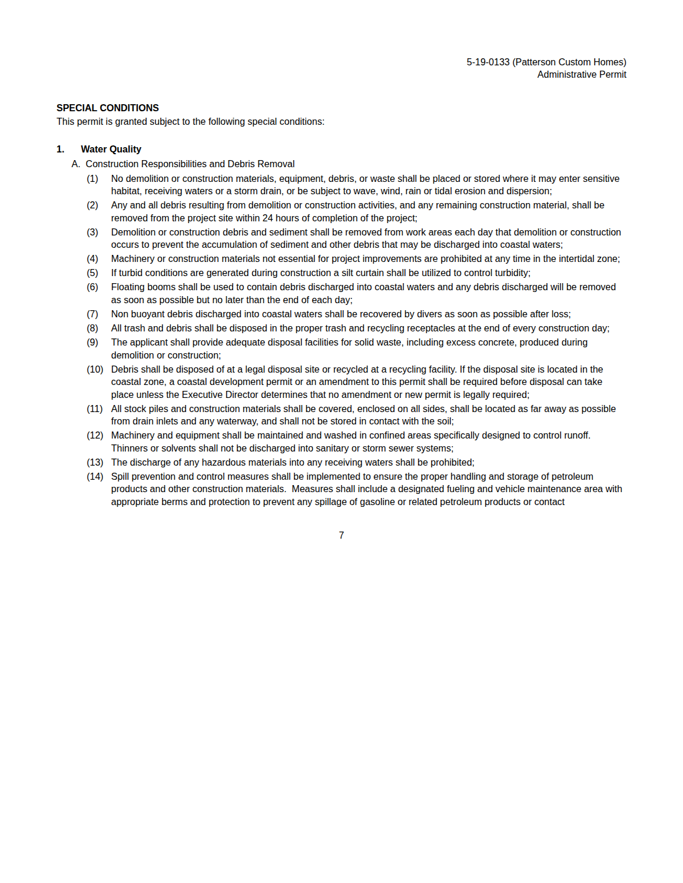5-19-0133 (Patterson Custom Homes)
Administrative Permit
SPECIAL CONDITIONS
This permit is granted subject to the following special conditions:
1. Water Quality
A. Construction Responsibilities and Debris Removal
(1) No demolition or construction materials, equipment, debris, or waste shall be placed or stored where it may enter sensitive habitat, receiving waters or a storm drain, or be subject to wave, wind, rain or tidal erosion and dispersion;
(2) Any and all debris resulting from demolition or construction activities, and any remaining construction material, shall be removed from the project site within 24 hours of completion of the project;
(3) Demolition or construction debris and sediment shall be removed from work areas each day that demolition or construction occurs to prevent the accumulation of sediment and other debris that may be discharged into coastal waters;
(4) Machinery or construction materials not essential for project improvements are prohibited at any time in the intertidal zone;
(5) If turbid conditions are generated during construction a silt curtain shall be utilized to control turbidity;
(6) Floating booms shall be used to contain debris discharged into coastal waters and any debris discharged will be removed as soon as possible but no later than the end of each day;
(7) Non buoyant debris discharged into coastal waters shall be recovered by divers as soon as possible after loss;
(8) All trash and debris shall be disposed in the proper trash and recycling receptacles at the end of every construction day;
(9) The applicant shall provide adequate disposal facilities for solid waste, including excess concrete, produced during demolition or construction;
(10) Debris shall be disposed of at a legal disposal site or recycled at a recycling facility. If the disposal site is located in the coastal zone, a coastal development permit or an amendment to this permit shall be required before disposal can take place unless the Executive Director determines that no amendment or new permit is legally required;
(11) All stock piles and construction materials shall be covered, enclosed on all sides, shall be located as far away as possible from drain inlets and any waterway, and shall not be stored in contact with the soil;
(12) Machinery and equipment shall be maintained and washed in confined areas specifically designed to control runoff. Thinners or solvents shall not be discharged into sanitary or storm sewer systems;
(13) The discharge of any hazardous materials into any receiving waters shall be prohibited;
(14) Spill prevention and control measures shall be implemented to ensure the proper handling and storage of petroleum products and other construction materials. Measures shall include a designated fueling and vehicle maintenance area with appropriate berms and protection to prevent any spillage of gasoline or related petroleum products or contact
7